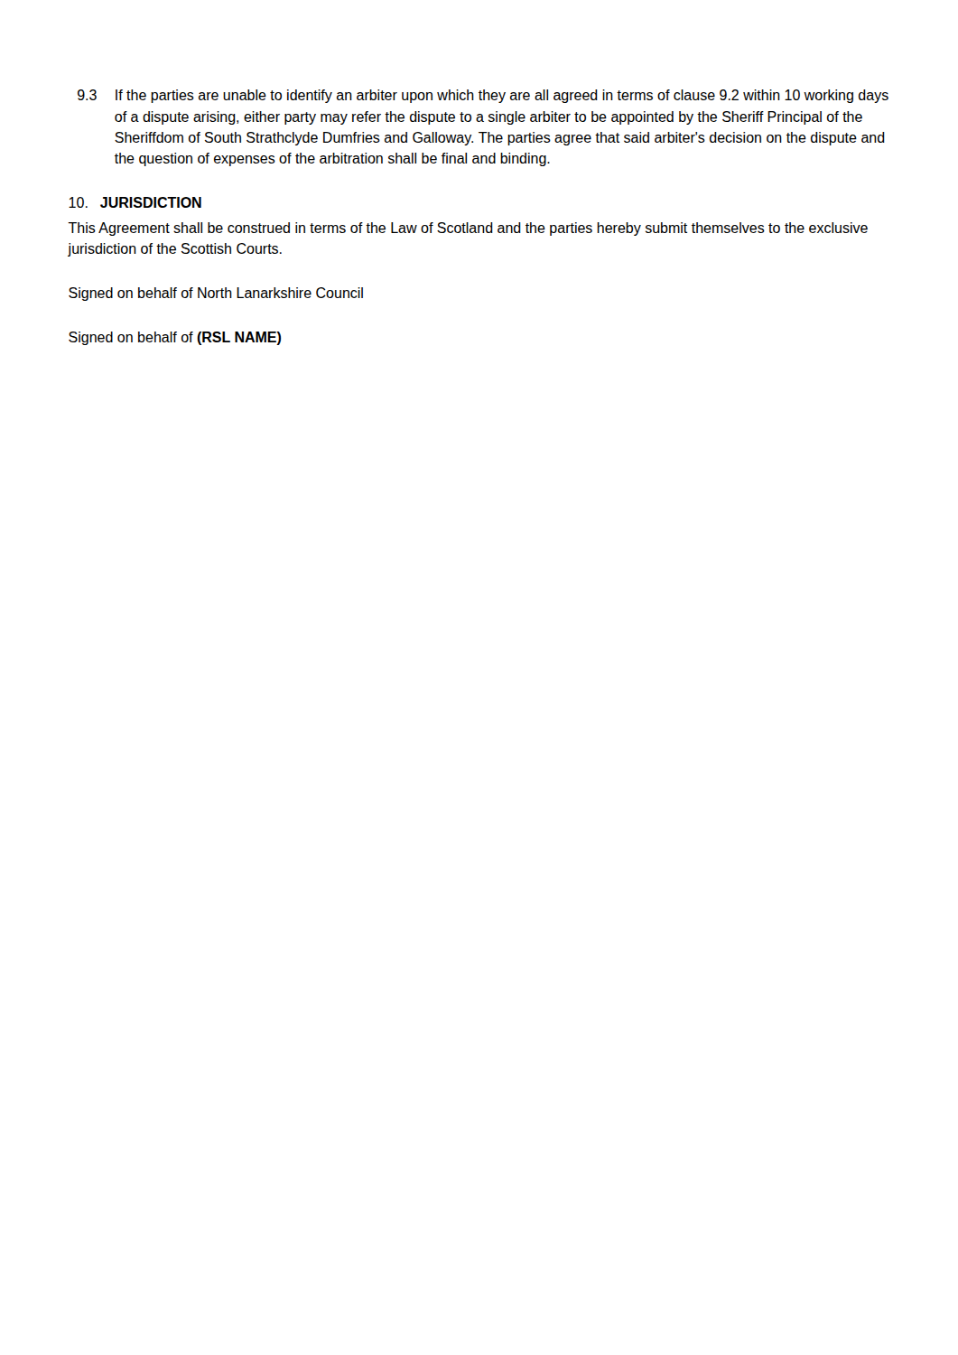9.3
If the parties are unable to identify an arbiter upon which they are all agreed in terms of clause 9.2 within 10 working days of a dispute arising, either party may refer the dispute to a single arbiter to be appointed by the Sheriff Principal of the Sheriffdom of South Strathclyde Dumfries and Galloway. The parties agree that said arbiter's decision on the dispute and the question of expenses of the arbitration shall be final and binding.
10.
JURISDICTION
This Agreement shall be construed in terms of the Law of Scotland and the parties hereby submit themselves to the exclusive jurisdiction of the Scottish Courts.
Signed on behalf of North Lanarkshire Council
Signed on behalf of (RSL NAME)